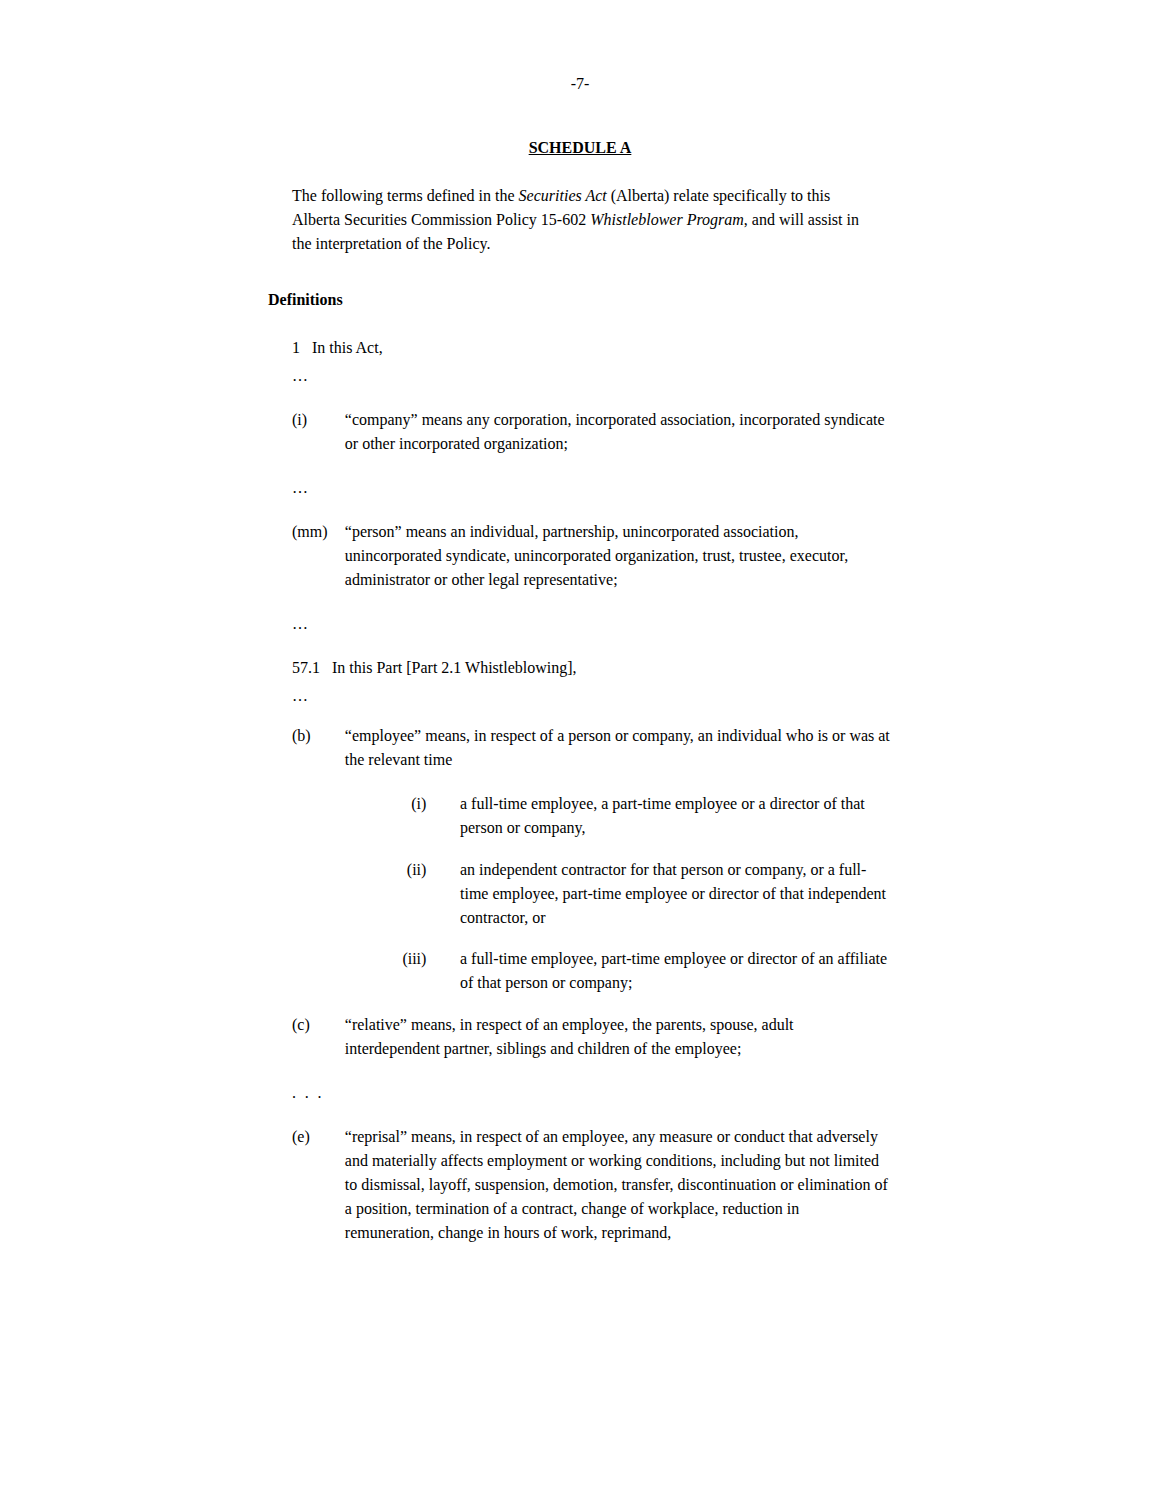-7-
SCHEDULE A
The following terms defined in the Securities Act (Alberta) relate specifically to this Alberta Securities Commission Policy 15-602 Whistleblower Program, and will assist in the interpretation of the Policy.
Definitions
1 In this Act,
…
(i)
“company” means any corporation, incorporated association, incorporated syndicate or other incorporated organization;
…
(mm)
“person” means an individual, partnership, unincorporated association, unincorporated syndicate, unincorporated organization, trust, trustee, executor, administrator or other legal representative;
…
57.1 In this Part [Part 2.1 Whistleblowing],
…
(b)
“employee” means, in respect of a person or company, an individual who is or was at the relevant time
(i)
a full-time employee, a part-time employee or a director of that person or company,
(ii)
an independent contractor for that person or company, or a full-time employee, part-time employee or director of that independent contractor, or
(iii)
a full-time employee, part-time employee or director of an affiliate of that person or company;
(c)
“relative” means, in respect of an employee, the parents, spouse, adult interdependent partner, siblings and children of the employee;
. . .
(e)
“reprisal” means, in respect of an employee, any measure or conduct that adversely and materially affects employment or working conditions, including but not limited to dismissal, layoff, suspension, demotion, transfer, discontinuation or elimination of a position, termination of a contract, change of workplace, reduction in remuneration, change in hours of work, reprimand,